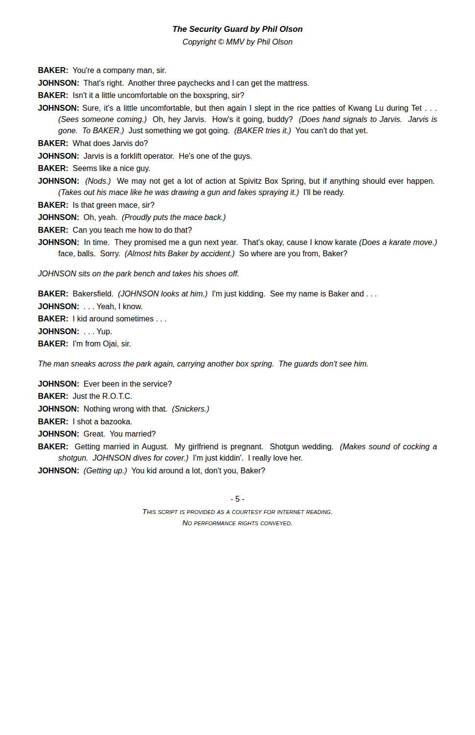The Security Guard by Phil Olson
Copyright © MMV by Phil Olson
BAKER: You're a company man, sir.
JOHNSON: That's right. Another three paychecks and I can get the mattress.
BAKER: Isn't it a little uncomfortable on the boxspring, sir?
JOHNSON: Sure, it's a little uncomfortable, but then again I slept in the rice patties of Kwang Lu during Tet . . . (Sees someone coming.) Oh, hey Jarvis. How's it going, buddy? (Does hand signals to Jarvis. Jarvis is gone. To BAKER.) Just something we got going. (BAKER tries it.) You can't do that yet.
BAKER: What does Jarvis do?
JOHNSON: Jarvis is a forklift operator. He's one of the guys.
BAKER: Seems like a nice guy.
JOHNSON: (Nods.) We may not get a lot of action at Spivitz Box Spring, but if anything should ever happen. (Takes out his mace like he was drawing a gun and fakes spraying it.) I'll be ready.
BAKER: Is that green mace, sir?
JOHNSON: Oh, yeah. (Proudly puts the mace back.)
BAKER: Can you teach me how to do that?
JOHNSON: In time. They promised me a gun next year. That's okay, cause I know karate (Does a karate move.) face, balls. Sorry. (Almost hits Baker by accident.) So where are you from, Baker?
JOHNSON sits on the park bench and takes his shoes off.
BAKER: Bakersfield. (JOHNSON looks at him.) I'm just kidding. See my name is Baker and . . .
JOHNSON: . . . Yeah, I know.
BAKER: I kid around sometimes . . .
JOHNSON: . . . Yup.
BAKER: I'm from Ojai, sir.
The man sneaks across the park again, carrying another box spring. The guards don't see him.
JOHNSON: Ever been in the service?
BAKER: Just the R.O.T.C.
JOHNSON: Nothing wrong with that. (Snickers.)
BAKER: I shot a bazooka.
JOHNSON: Great. You married?
BAKER: Getting married in August. My girlfriend is pregnant. Shotgun wedding. (Makes sound of cocking a shotgun. JOHNSON dives for cover.) I'm just kiddin'. I really love her.
JOHNSON: (Getting up.) You kid around a lot, don't you, Baker?
- 5 -
This script is provided as a courtesy for internet reading.
No performance rights conveyed.